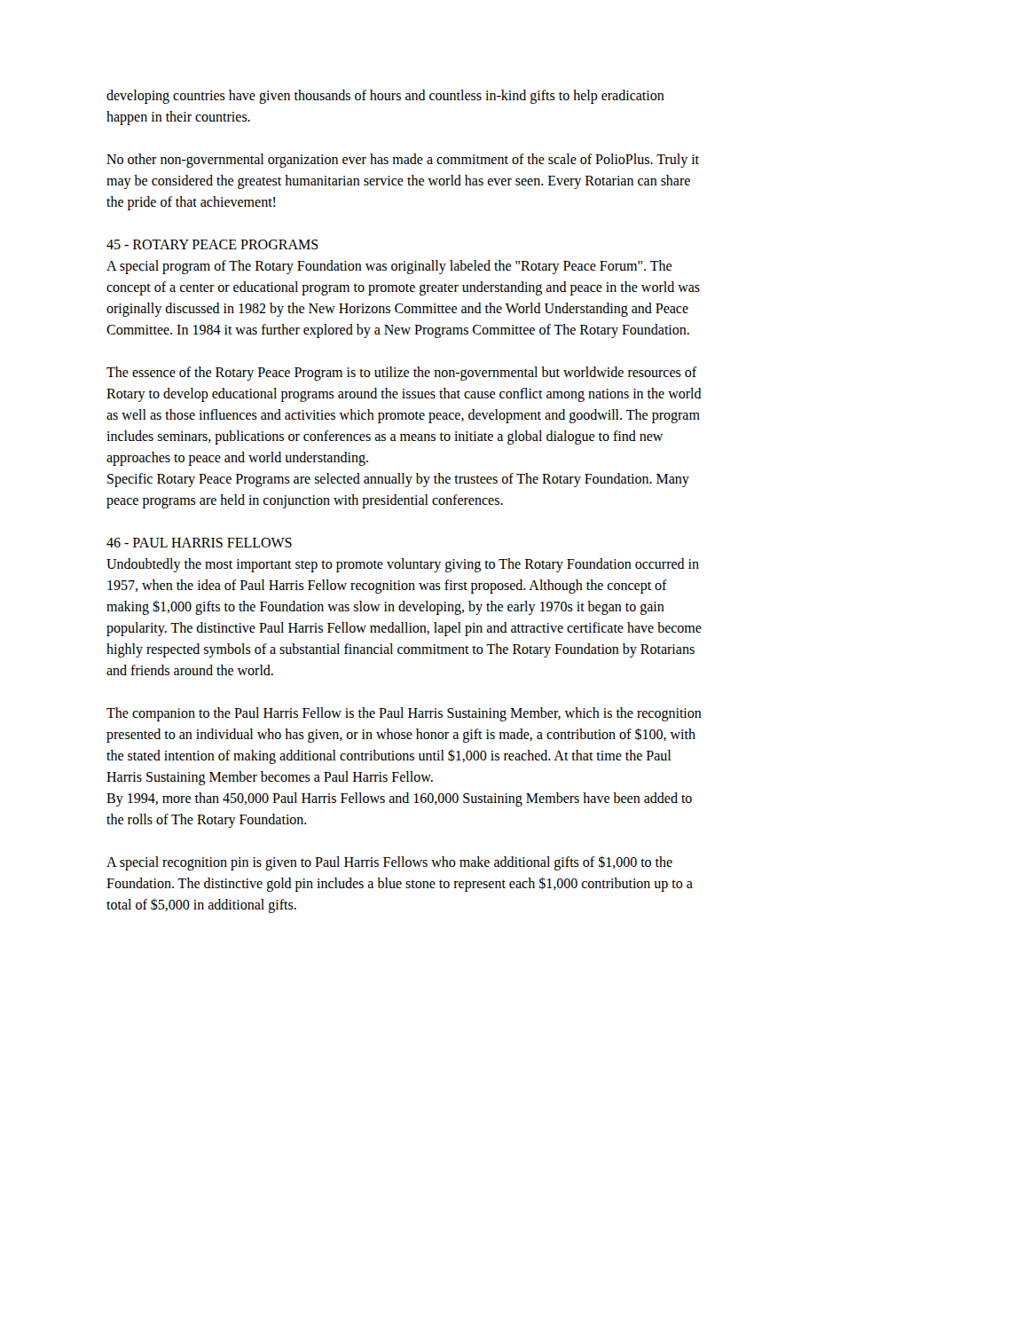developing countries have given thousands of hours and countless in-kind gifts to help eradication happen in their countries.
No other non-governmental organization ever has made a commitment of the scale of PolioPlus. Truly it may be considered the greatest humanitarian service the world has ever seen. Every Rotarian can share the pride of that achievement!
45 - ROTARY PEACE PROGRAMS
A special program of The Rotary Foundation was originally labeled the "Rotary Peace Forum". The concept of a center or educational program to promote greater understanding and peace in the world was originally discussed in 1982 by the New Horizons Committee and the World Understanding and Peace Committee. In 1984 it was further explored by a New Programs Committee of The Rotary Foundation.
The essence of the Rotary Peace Program is to utilize the non-governmental but worldwide resources of Rotary to develop educational programs around the issues that cause conflict among nations in the world as well as those influences and activities which promote peace, development and goodwill. The program includes seminars, publications or conferences as a means to initiate a global dialogue to find new approaches to peace and world understanding.
Specific Rotary Peace Programs are selected annually by the trustees of The Rotary Foundation. Many peace programs are held in conjunction with presidential conferences.
46 - PAUL HARRIS FELLOWS
Undoubtedly the most important step to promote voluntary giving to The Rotary Foundation occurred in 1957, when the idea of Paul Harris Fellow recognition was first proposed. Although the concept of making $1,000 gifts to the Foundation was slow in developing, by the early 1970s it began to gain popularity. The distinctive Paul Harris Fellow medallion, lapel pin and attractive certificate have become highly respected symbols of a substantial financial commitment to The Rotary Foundation by Rotarians and friends around the world.
The companion to the Paul Harris Fellow is the Paul Harris Sustaining Member, which is the recognition presented to an individual who has given, or in whose honor a gift is made, a contribution of $100, with the stated intention of making additional contributions until $1,000 is reached. At that time the Paul Harris Sustaining Member becomes a Paul Harris Fellow.
By 1994, more than 450,000 Paul Harris Fellows and 160,000 Sustaining Members have been added to the rolls of The Rotary Foundation.
A special recognition pin is given to Paul Harris Fellows who make additional gifts of $1,000 to the Foundation. The distinctive gold pin includes a blue stone to represent each $1,000 contribution up to a total of $5,000 in additional gifts.